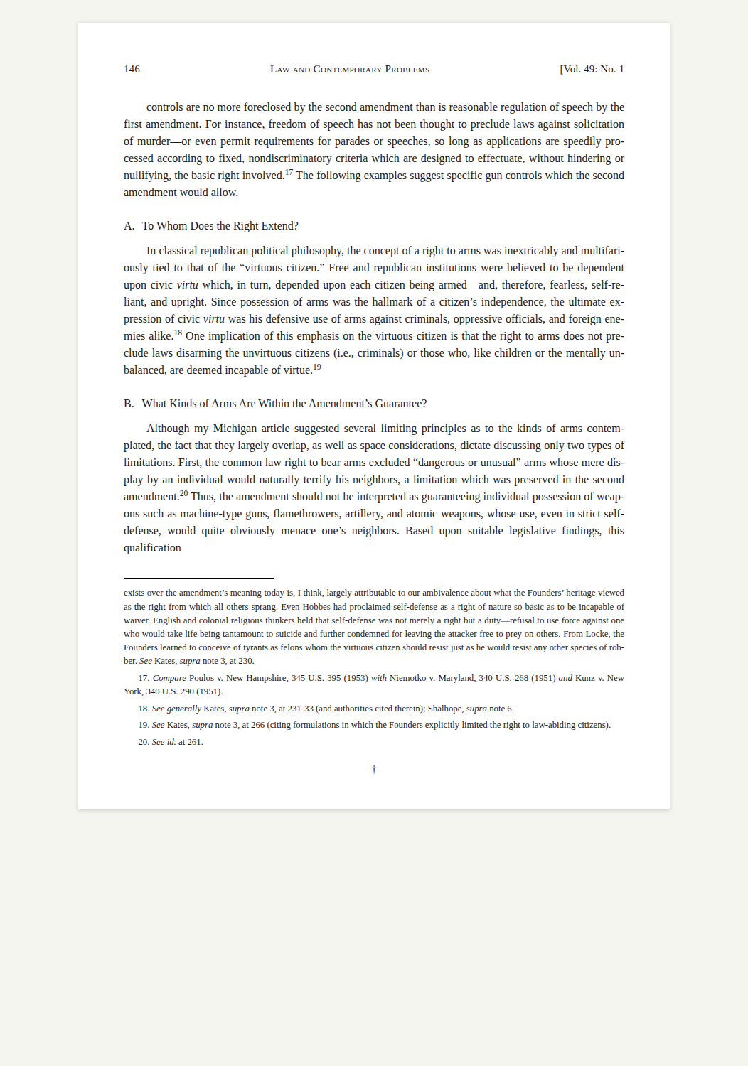146 Law and Contemporary Problems [Vol. 49: No. 1
controls are no more foreclosed by the second amendment than is reasonable regulation of speech by the first amendment. For instance, freedom of speech has not been thought to preclude laws against solicitation of murder—or even permit requirements for parades or speeches, so long as applications are speedily processed according to fixed, nondiscriminatory criteria which are designed to effectuate, without hindering or nullifying, the basic right involved.17 The following examples suggest specific gun controls which the second amendment would allow.
A. To Whom Does the Right Extend?
In classical republican political philosophy, the concept of a right to arms was inextricably and multifariously tied to that of the “virtuous citizen.” Free and republican institutions were believed to be dependent upon civic virtu which, in turn, depended upon each citizen being armed—and, therefore, fearless, self-reliant, and upright. Since possession of arms was the hallmark of a citizen’s independence, the ultimate expression of civic virtu was his defensive use of arms against criminals, oppressive officials, and foreign enemies alike.18 One implication of this emphasis on the virtuous citizen is that the right to arms does not preclude laws disarming the unvirtuous citizens (i.e., criminals) or those who, like children or the mentally unbalanced, are deemed incapable of virtue.19
B. What Kinds of Arms Are Within the Amendment’s Guarantee?
Although my Michigan article suggested several limiting principles as to the kinds of arms contemplated, the fact that they largely overlap, as well as space considerations, dictate discussing only two types of limitations. First, the common law right to bear arms excluded “dangerous or unusual” arms whose mere display by an individual would naturally terrify his neighbors, a limitation which was preserved in the second amendment.20 Thus, the amendment should not be interpreted as guaranteeing individual possession of weapons such as machine-type guns, flamethrowers, artillery, and atomic weapons, whose use, even in strict self-defense, would quite obviously menace one’s neighbors. Based upon suitable legislative findings, this qualification
exists over the amendment’s meaning today is, I think, largely attributable to our ambivalence about what the Founders’ heritage viewed as the right from which all others sprang. Even Hobbes had proclaimed self-defense as a right of nature so basic as to be incapable of waiver. English and colonial religious thinkers held that self-defense was not merely a right but a duty—refusal to use force against one who would take life being tantamount to suicide and further condemned for leaving the attacker free to prey on others. From Locke, the Founders learned to conceive of tyrants as felons whom the virtuous citizen should resist just as he would resist any other species of robber. See Kates, supra note 3, at 230.
17. Compare Poulos v. New Hampshire, 345 U.S. 395 (1953) with Niemotko v. Maryland, 340 U.S. 268 (1951) and Kunz v. New York, 340 U.S. 290 (1951).
18. See generally Kates, supra note 3, at 231-33 (and authorities cited therein); Shalhope, supra note 6.
19. See Kates, supra note 3, at 266 (citing formulations in which the Founders explicitly limited the right to law-abiding citizens).
20. See id. at 261.
†